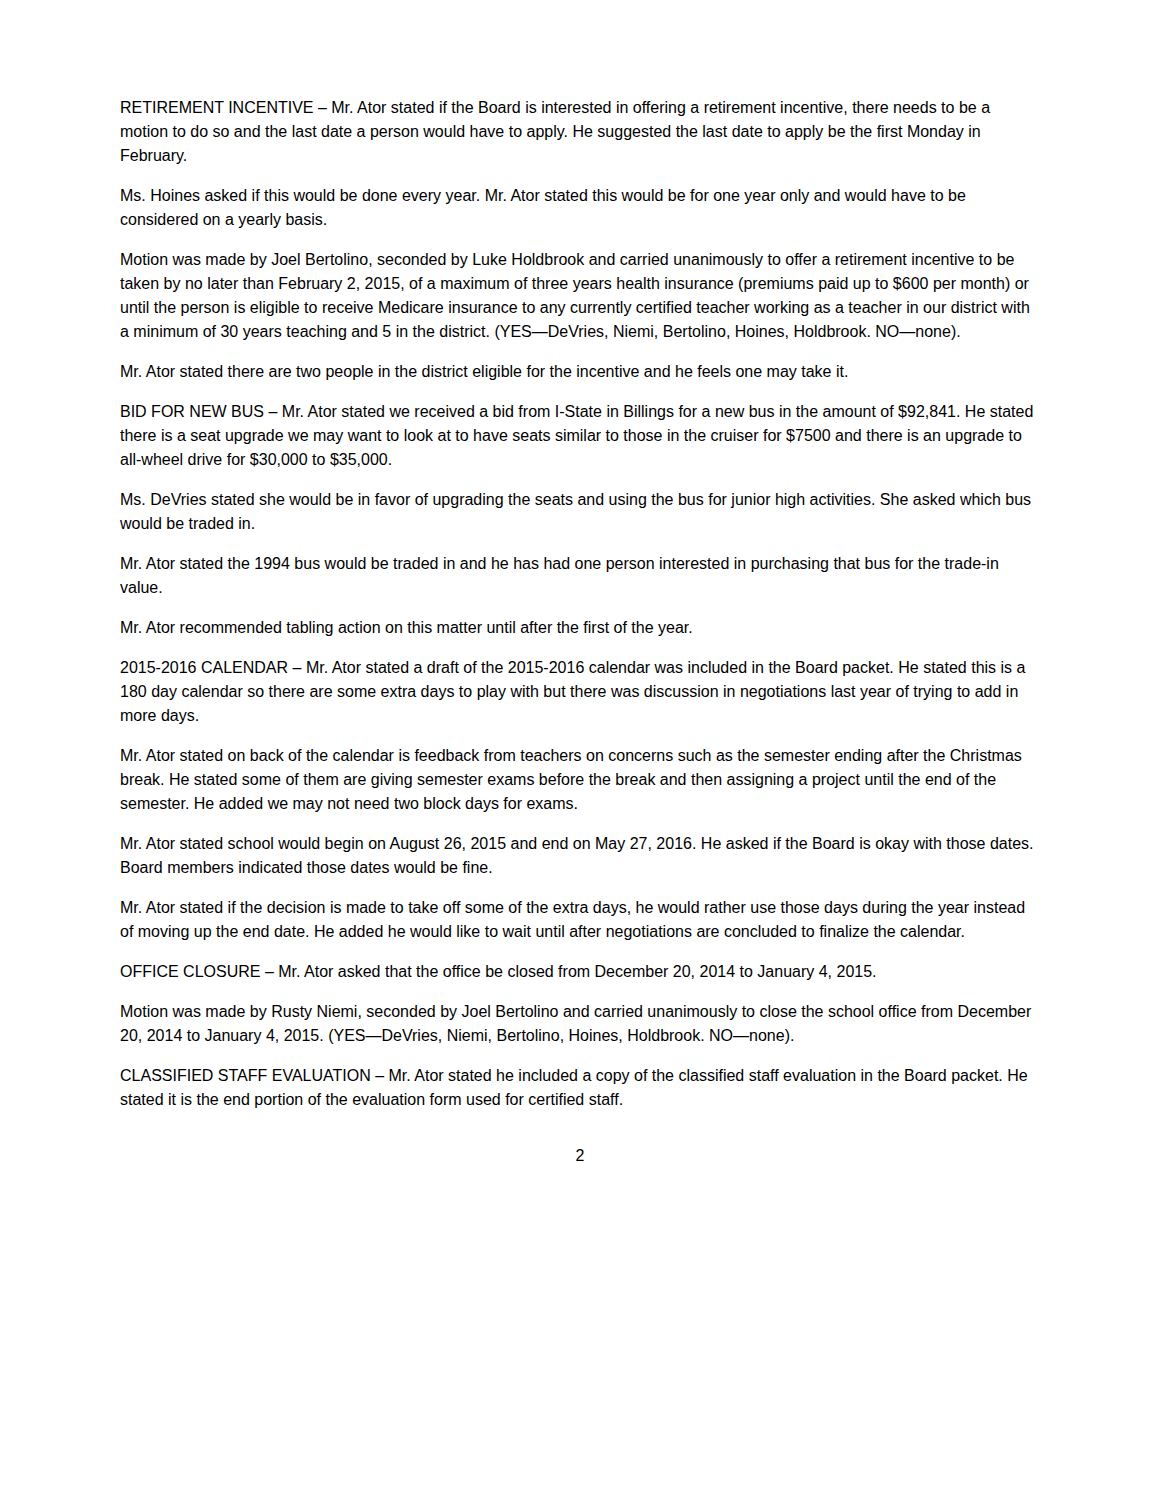RETIREMENT INCENTIVE – Mr. Ator stated if the Board is interested in offering a retirement incentive, there needs to be a motion to do so and the last date a person would have to apply. He suggested the last date to apply be the first Monday in February.
Ms. Hoines asked if this would be done every year. Mr. Ator stated this would be for one year only and would have to be considered on a yearly basis.
Motion was made by Joel Bertolino, seconded by Luke Holdbrook and carried unanimously to offer a retirement incentive to be taken by no later than February 2, 2015, of a maximum of three years health insurance (premiums paid up to $600 per month) or until the person is eligible to receive Medicare insurance to any currently certified teacher working as a teacher in our district with a minimum of 30 years teaching and 5 in the district. (YES—DeVries, Niemi, Bertolino, Hoines, Holdbrook. NO—none).
Mr. Ator stated there are two people in the district eligible for the incentive and he feels one may take it.
BID FOR NEW BUS – Mr. Ator stated we received a bid from I-State in Billings for a new bus in the amount of $92,841. He stated there is a seat upgrade we may want to look at to have seats similar to those in the cruiser for $7500 and there is an upgrade to all-wheel drive for $30,000 to $35,000.
Ms. DeVries stated she would be in favor of upgrading the seats and using the bus for junior high activities. She asked which bus would be traded in.
Mr. Ator stated the 1994 bus would be traded in and he has had one person interested in purchasing that bus for the trade-in value.
Mr. Ator recommended tabling action on this matter until after the first of the year.
2015-2016 CALENDAR – Mr. Ator stated a draft of the 2015-2016 calendar was included in the Board packet. He stated this is a 180 day calendar so there are some extra days to play with but there was discussion in negotiations last year of trying to add in more days.
Mr. Ator stated on back of the calendar is feedback from teachers on concerns such as the semester ending after the Christmas break. He stated some of them are giving semester exams before the break and then assigning a project until the end of the semester. He added we may not need two block days for exams.
Mr. Ator stated school would begin on August 26, 2015 and end on May 27, 2016. He asked if the Board is okay with those dates. Board members indicated those dates would be fine.
Mr. Ator stated if the decision is made to take off some of the extra days, he would rather use those days during the year instead of moving up the end date. He added he would like to wait until after negotiations are concluded to finalize the calendar.
OFFICE CLOSURE – Mr. Ator asked that the office be closed from December 20, 2014 to January 4, 2015.
Motion was made by Rusty Niemi, seconded by Joel Bertolino and carried unanimously to close the school office from December 20, 2014 to January 4, 2015. (YES—DeVries, Niemi, Bertolino, Hoines, Holdbrook. NO—none).
CLASSIFIED STAFF EVALUATION – Mr. Ator stated he included a copy of the classified staff evaluation in the Board packet. He stated it is the end portion of the evaluation form used for certified staff.
2